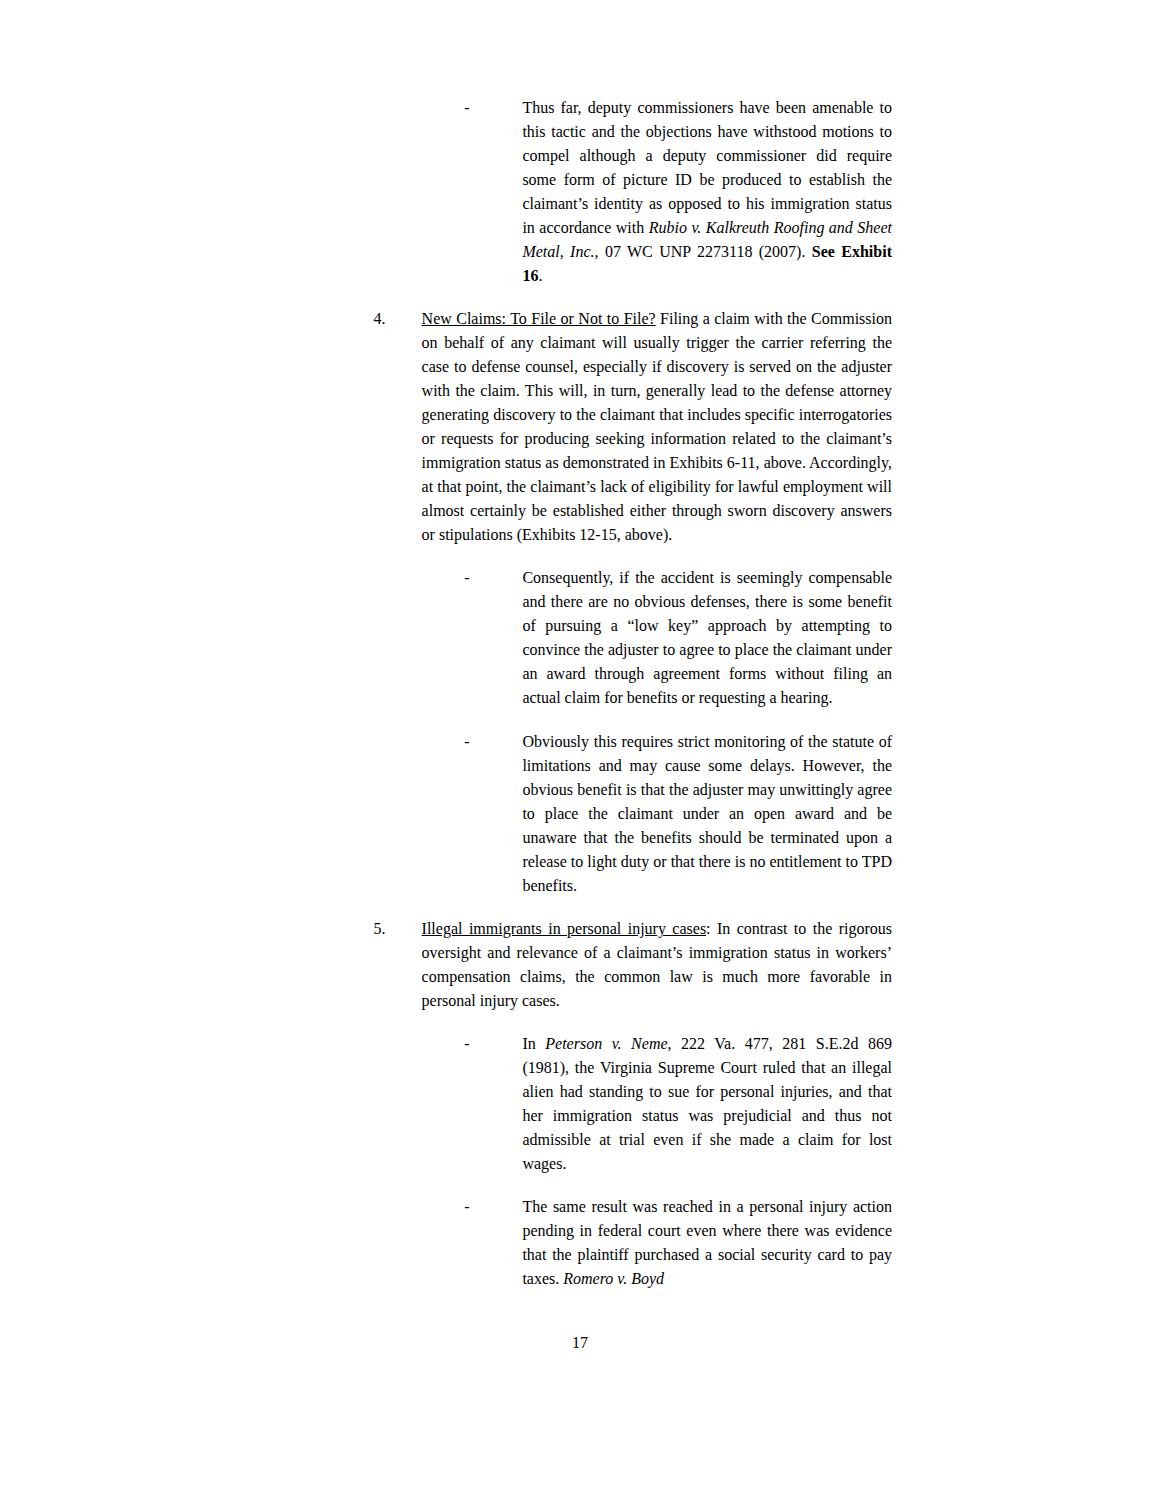-
Thus far, deputy commissioners have been amenable to this tactic and the objections have withstood motions to compel although a deputy commissioner did require some form of picture ID be produced to establish the claimant’s identity as opposed to his immigration status in accordance with Rubio v. Kalkreuth Roofing and Sheet Metal, Inc., 07 WC UNP 2273118 (2007). See Exhibit 16.
4.
New Claims: To File or Not to File? Filing a claim with the Commission on behalf of any claimant will usually trigger the carrier referring the case to defense counsel, especially if discovery is served on the adjuster with the claim. This will, in turn, generally lead to the defense attorney generating discovery to the claimant that includes specific interrogatories or requests for producing seeking information related to the claimant’s immigration status as demonstrated in Exhibits 6-11, above. Accordingly, at that point, the claimant’s lack of eligibility for lawful employment will almost certainly be established either through sworn discovery answers or stipulations (Exhibits 12-15, above).
-
Consequently, if the accident is seemingly compensable and there are no obvious defenses, there is some benefit of pursuing a “low key” approach by attempting to convince the adjuster to agree to place the claimant under an award through agreement forms without filing an actual claim for benefits or requesting a hearing.
-
Obviously this requires strict monitoring of the statute of limitations and may cause some delays. However, the obvious benefit is that the adjuster may unwittingly agree to place the claimant under an open award and be unaware that the benefits should be terminated upon a release to light duty or that there is no entitlement to TPD benefits.
5.
Illegal immigrants in personal injury cases: In contrast to the rigorous oversight and relevance of a claimant’s immigration status in workers’ compensation claims, the common law is much more favorable in personal injury cases.
-
In Peterson v. Neme, 222 Va. 477, 281 S.E.2d 869 (1981), the Virginia Supreme Court ruled that an illegal alien had standing to sue for personal injuries, and that her immigration status was prejudicial and thus not admissible at trial even if she made a claim for lost wages.
-
The same result was reached in a personal injury action pending in federal court even where there was evidence that the plaintiff purchased a social security card to pay taxes. Romero v. Boyd
17